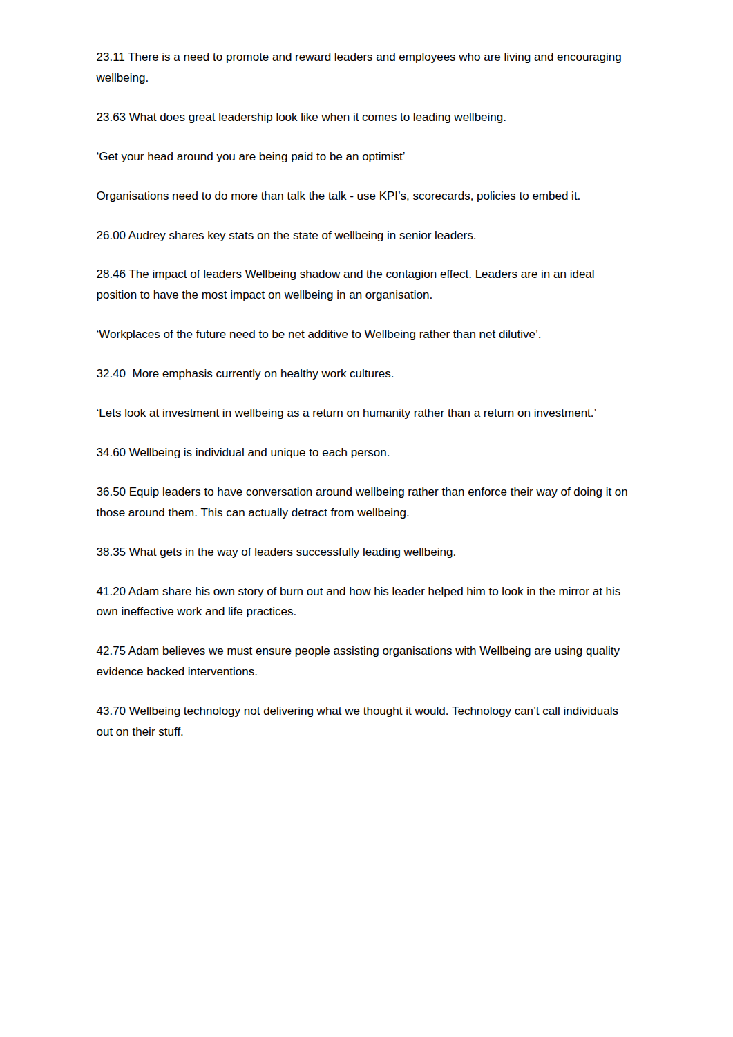23.11 There is a need to promote and reward leaders and employees who are living and encouraging wellbeing.
23.63 What does great leadership look like when it comes to leading wellbeing.
‘Get your head around you are being paid to be an optimist’
Organisations need to do more than talk the talk - use KPI’s, scorecards, policies to embed it.
26.00 Audrey shares key stats on the state of wellbeing in senior leaders.
28.46 The impact of leaders Wellbeing shadow and the contagion effect. Leaders are in an ideal position to have the most impact on wellbeing in an organisation.
‘Workplaces of the future need to be net additive to Wellbeing rather than net dilutive’.
32.40 More emphasis currently on healthy work cultures.
‘Lets look at investment in wellbeing as a return on humanity rather than a return on investment.’
34.60 Wellbeing is individual and unique to each person.
36.50 Equip leaders to have conversation around wellbeing rather than enforce their way of doing it on those around them. This can actually detract from wellbeing.
38.35 What gets in the way of leaders successfully leading wellbeing.
41.20 Adam share his own story of burn out and how his leader helped him to look in the mirror at his own ineffective work and life practices.
42.75 Adam believes we must ensure people assisting organisations with Wellbeing are using quality evidence backed interventions.
43.70 Wellbeing technology not delivering what we thought it would. Technology can’t call individuals out on their stuff.